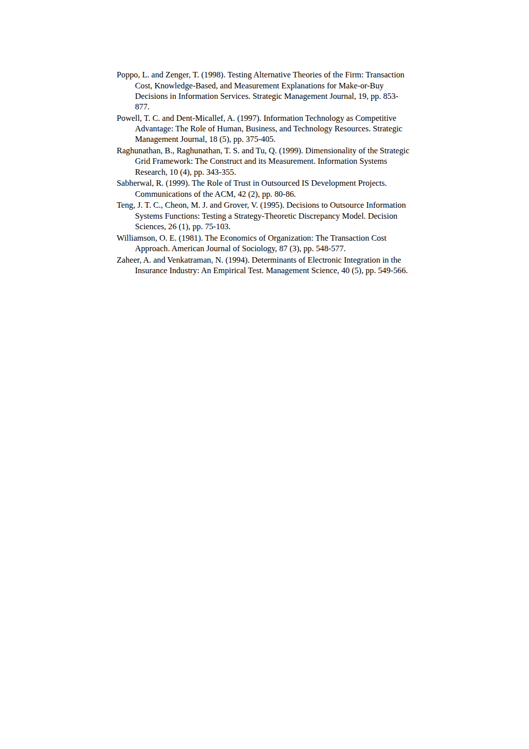Poppo, L. and Zenger, T. (1998). Testing Alternative Theories of the Firm: Transaction Cost, Knowledge-Based, and Measurement Explanations for Make-or-Buy Decisions in Information Services. Strategic Management Journal, 19, pp. 853-877.
Powell, T. C. and Dent-Micallef, A. (1997). Information Technology as Competitive Advantage: The Role of Human, Business, and Technology Resources. Strategic Management Journal, 18 (5), pp. 375-405.
Raghunathan, B., Raghunathan, T. S. and Tu, Q. (1999). Dimensionality of the Strategic Grid Framework: The Construct and its Measurement. Information Systems Research, 10 (4), pp. 343-355.
Sabherwal, R. (1999). The Role of Trust in Outsourced IS Development Projects. Communications of the ACM, 42 (2), pp. 80-86.
Teng, J. T. C., Cheon, M. J. and Grover, V. (1995). Decisions to Outsource Information Systems Functions: Testing a Strategy-Theoretic Discrepancy Model. Decision Sciences, 26 (1), pp. 75-103.
Williamson, O. E. (1981). The Economics of Organization: The Transaction Cost Approach. American Journal of Sociology, 87 (3), pp. 548-577.
Zaheer, A. and Venkatraman, N. (1994). Determinants of Electronic Integration in the Insurance Industry: An Empirical Test. Management Science, 40 (5), pp. 549-566.